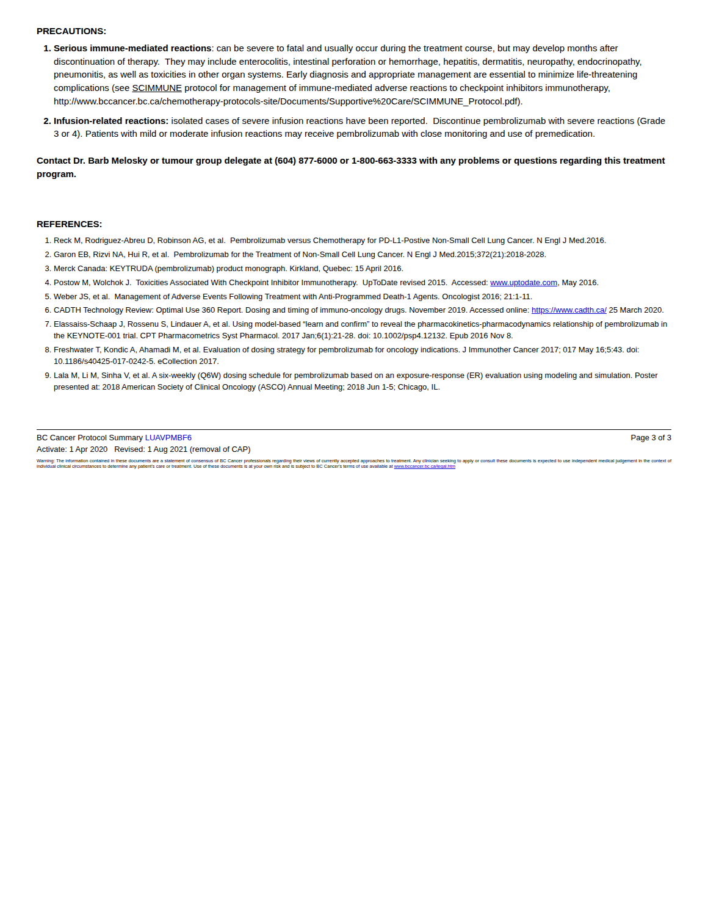PRECAUTIONS:
Serious immune-mediated reactions: can be severe to fatal and usually occur during the treatment course, but may develop months after discontinuation of therapy. They may include enterocolitis, intestinal perforation or hemorrhage, hepatitis, dermatitis, neuropathy, endocrinopathy, pneumonitis, as well as toxicities in other organ systems. Early diagnosis and appropriate management are essential to minimize life-threatening complications (see SCIMMUNE protocol for management of immune-mediated adverse reactions to checkpoint inhibitors immunotherapy, http://www.bccancer.bc.ca/chemotherapy-protocols-site/Documents/Supportive%20Care/SCIMMUNE_Protocol.pdf).
Infusion-related reactions: isolated cases of severe infusion reactions have been reported. Discontinue pembrolizumab with severe reactions (Grade 3 or 4). Patients with mild or moderate infusion reactions may receive pembrolizumab with close monitoring and use of premedication.
Contact Dr. Barb Melosky or tumour group delegate at (604) 877-6000 or 1-800-663-3333 with any problems or questions regarding this treatment program.
REFERENCES:
Reck M, Rodriguez-Abreu D, Robinson AG, et al. Pembrolizumab versus Chemotherapy for PD-L1-Postive Non-Small Cell Lung Cancer. N Engl J Med.2016.
Garon EB, Rizvi NA, Hui R, et al. Pembrolizumab for the Treatment of Non-Small Cell Lung Cancer. N Engl J Med.2015;372(21):2018-2028.
Merck Canada: KEYTRUDA (pembrolizumab) product monograph. Kirkland, Quebec: 15 April 2016.
Postow M, Wolchok J. Toxicities Associated With Checkpoint Inhibitor Immunotherapy. UpToDate revised 2015. Accessed: www.uptodate.com, May 2016.
Weber JS, et al. Management of Adverse Events Following Treatment with Anti-Programmed Death-1 Agents. Oncologist 2016; 21:1-11.
CADTH Technology Review: Optimal Use 360 Report. Dosing and timing of immuno-oncology drugs. November 2019. Accessed online: https://www.cadth.ca/ 25 March 2020.
Elassaiss-Schaap J, Rossenu S, Lindauer A, et al. Using model-based “learn and confirm” to reveal the pharmacokinetics-pharmacodynamics relationship of pembrolizumab in the KEYNOTE-001 trial. CPT Pharmacometrics Syst Pharmacol. 2017 Jan;6(1):21-28. doi: 10.1002/psp4.12132. Epub 2016 Nov 8.
Freshwater T, Kondic A, Ahamadi M, et al. Evaluation of dosing strategy for pembrolizumab for oncology indications. J Immunother Cancer 2017; 017 May 16;5:43. doi: 10.1186/s40425-017-0242-5. eCollection 2017.
Lala M, Li M, Sinha V, et al. A six-weekly (Q6W) dosing schedule for pembrolizumab based on an exposure-response (ER) evaluation using modeling and simulation. Poster presented at: 2018 American Society of Clinical Oncology (ASCO) Annual Meeting; 2018 Jun 1-5; Chicago, IL.
BC Cancer Protocol Summary LUAVPMBF6 Page 3 of 3
Activate: 1 Apr 2020 Revised: 1 Aug 2021 (removal of CAP)
Warning: The information contained in these documents are a statement of consensus of BC Cancer professionals regarding their views of currently accepted approaches to treatment. Any clinician seeking to apply or consult these documents is expected to use independent medical judgement in the context of individual clinical circumstances to determine any patient's care or treatment. Use of these documents is at your own risk and is subject to BC Cancer's terms of use available at www.bccancer.bc.ca/legal.htm